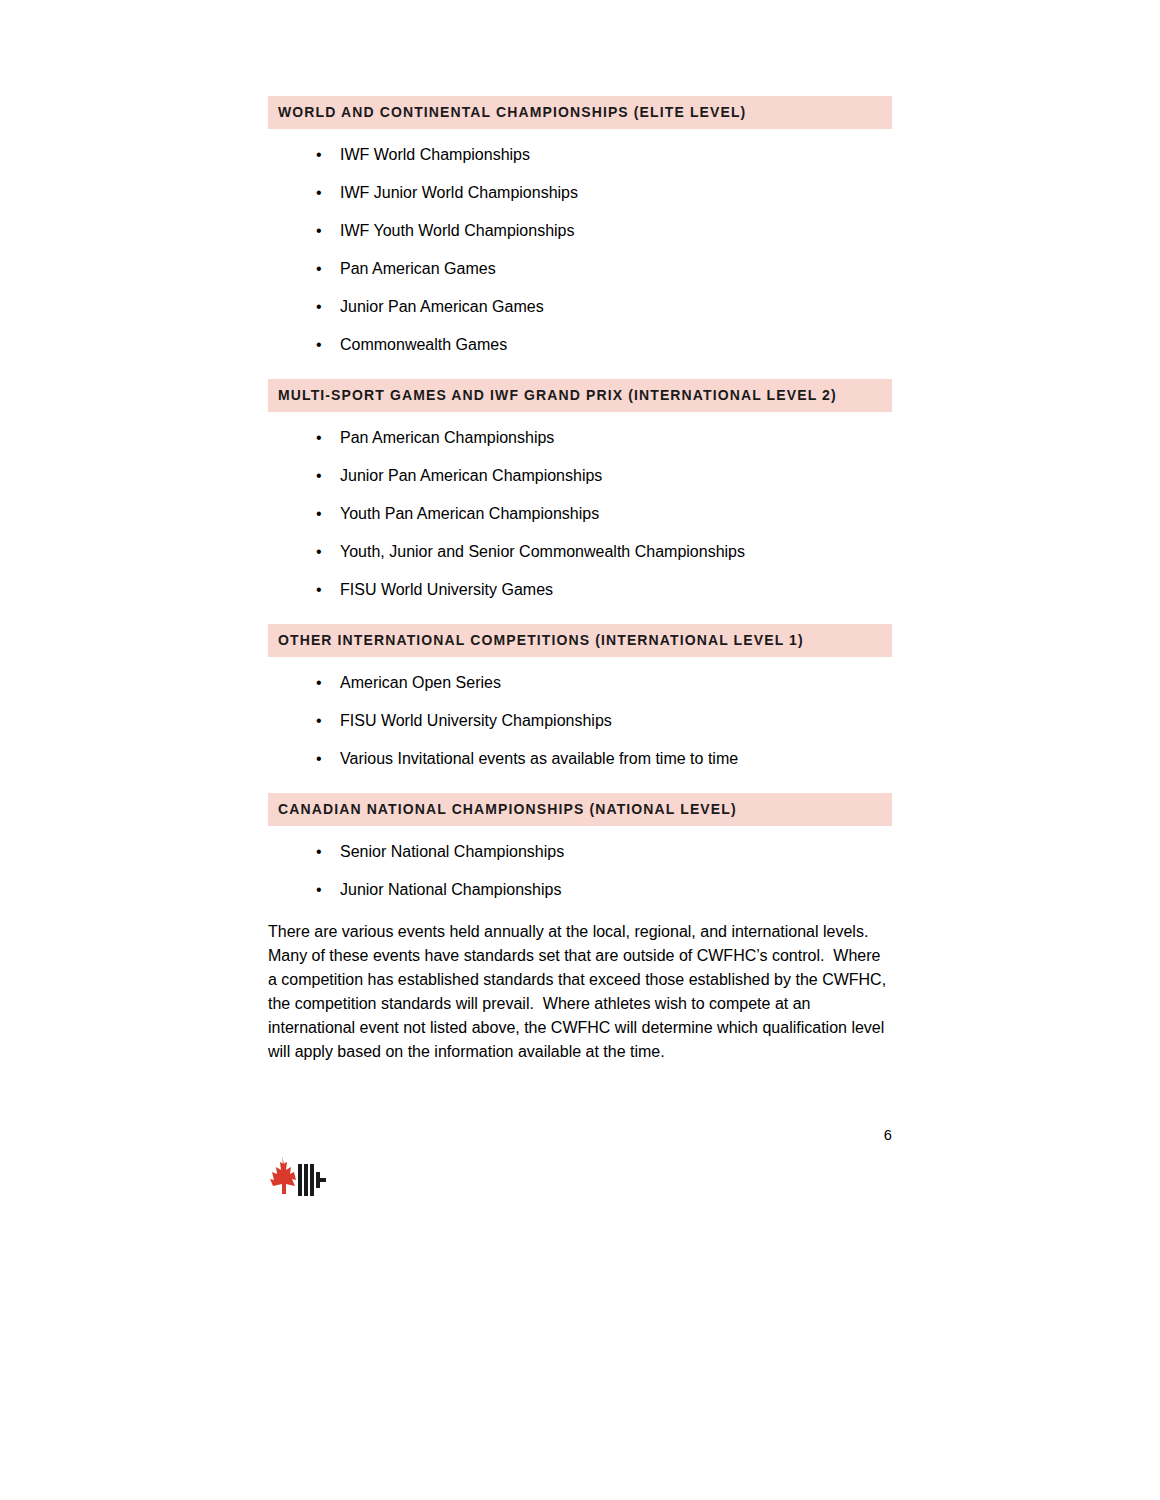World and Continental Championships (Elite Level)
IWF World Championships
IWF Junior World Championships
IWF Youth World Championships
Pan American Games
Junior Pan American Games
Commonwealth Games
Multi-Sport Games and IWF Grand Prix (International Level 2)
Pan American Championships
Junior Pan American Championships
Youth Pan American Championships
Youth, Junior and Senior Commonwealth Championships
FISU World University Games
Other International Competitions (International Level 1)
American Open Series
FISU World University Championships
Various Invitational events as available from time to time
Canadian National Championships (National Level)
Senior National Championships
Junior National Championships
There are various events held annually at the local, regional, and international levels. Many of these events have standards set that are outside of CWFHC’s control. Where a competition has established standards that exceed those established by the CWFHC, the competition standards will prevail. Where athletes wish to compete at an international event not listed above, the CWFHC will determine which qualification level will apply based on the information available at the time.
6